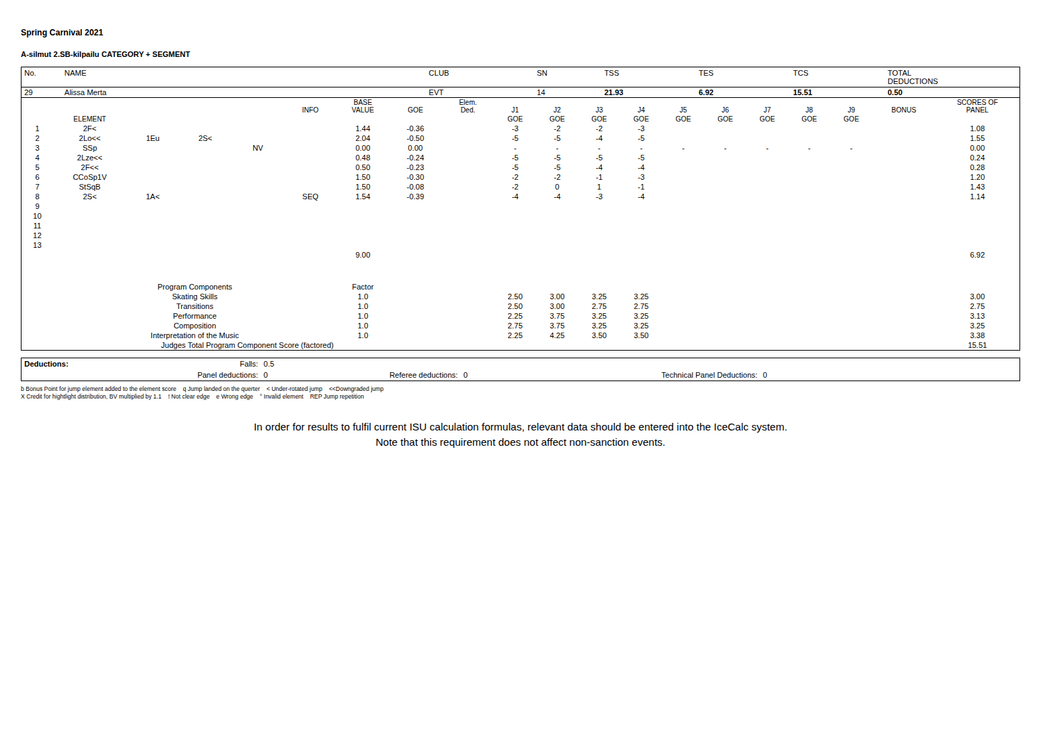Spring Carnival 2021
A-silmut 2.SB-kilpailu CATEGORY + SEGMENT
| No. | NAME | | CLUB | SN | TSS | TES | TCS | TOTAL DEDUCTIONS |
| 29 | Alissa Merta | | EVT | 14 | 21.93 | 6.92 | 15.51 | 0.50 |
| / / / / / / INFO / BASE VALUE / GOE / Elem. Ded. / J1 / J2 / J3 / J4 / J5 / J6 / J7 / J8 / J9 / BONUS / SCORES OF PANEL / / --- / --- / --- / --- / --- / --- / --- / --- / --- / --- / --- / --- / --- / --- / --- / --- / --- / --- / --- / --- / / / ELEMENT / / / / / / / / GOE / GOE / GOE / GOE / GOE / GOE / GOE / GOE / GOE / / / / 1 / 2F< / / / / / 1.44 / -0.36 / / -3 / -2 / -2 / -3 / / / / / / / 1.08 / / 2 / 2Lo<< / 1Eu / 2S< / / / 2.04 / -0.50 / / -5 / -5 / -4 / -5 / / / / / / / 1.55 / / 3 / SSp / / / NV / / 0.00 / 0.00 / / - / - / - / - / - / - / - / - / - / / 0.00 / / 4 / 2Lze<< / / / / / 0.48 / -0.24 / / -5 / -5 / -5 / -5 / / / / / / / 0.24 / / 5 / 2F<< / / / / / 0.50 / -0.23 / / -5 / -5 / -4 / -4 / / / / / / / 0.28 / / 6 / CCoSp1V / / / / / 1.50 / -0.30 / / -2 / -2 / -1 / -3 / / / / / / / 1.20 / / 7 / StSqB / / / / / 1.50 / -0.08 / / -2 / 0 / 1 / -1 / / / / / / / 1.43 / / 8 / 2S< / 1A< / / / SEQ / 1.54 / -0.39 / / -4 / -4 / -3 / -4 / / / / / / / 1.14 / / 9 / / / 10 / / / 11 / / / 12 / / / 13 / / / / 9.00 / / 6.92 / / / Program Components / Factor / / / / Skating Skills / 1.0 / / / 2.50 / 3.00 / 3.25 / 3.25 / / / / / / / 3.00 / / / Transitions / 1.0 / / / 2.50 / 3.00 / 2.75 / 2.75 / / / / / / / 2.75 / / / Performance / 1.0 / / / 2.25 / 3.75 / 3.25 / 3.25 / / / / / / / 3.13 / / / Composition / 1.0 / / / 2.75 / 3.75 / 3.25 / 3.25 / / / / / / / 3.25 / / / Interpretation of the Music / 1.0 / / / 2.25 / 4.25 / 3.50 / 3.50 / / / / / / / 3.38 / / / Judges Total Program Component Score (factored) / / 15.51 / |
| Deductions: | Falls: | 0.5 | |
| | Panel deductions: | 0 | Referee deductions: | 0 | Technical Panel Deductions: | 0 | |
b Bonus Point for jump element added to the element score q Jump landed on the querter < Under-rotated jump <<Downgraded jump
X Credit for hightlight distribution, BV multiplied by 1.1 ! Not clear edge e Wrong edge ° Invalid element REP Jump repetition
In order for results to fulfil current ISU calculation formulas, relevant data should be entered into the IceCalc system.
Note that this requirement does not affect non-sanction events.